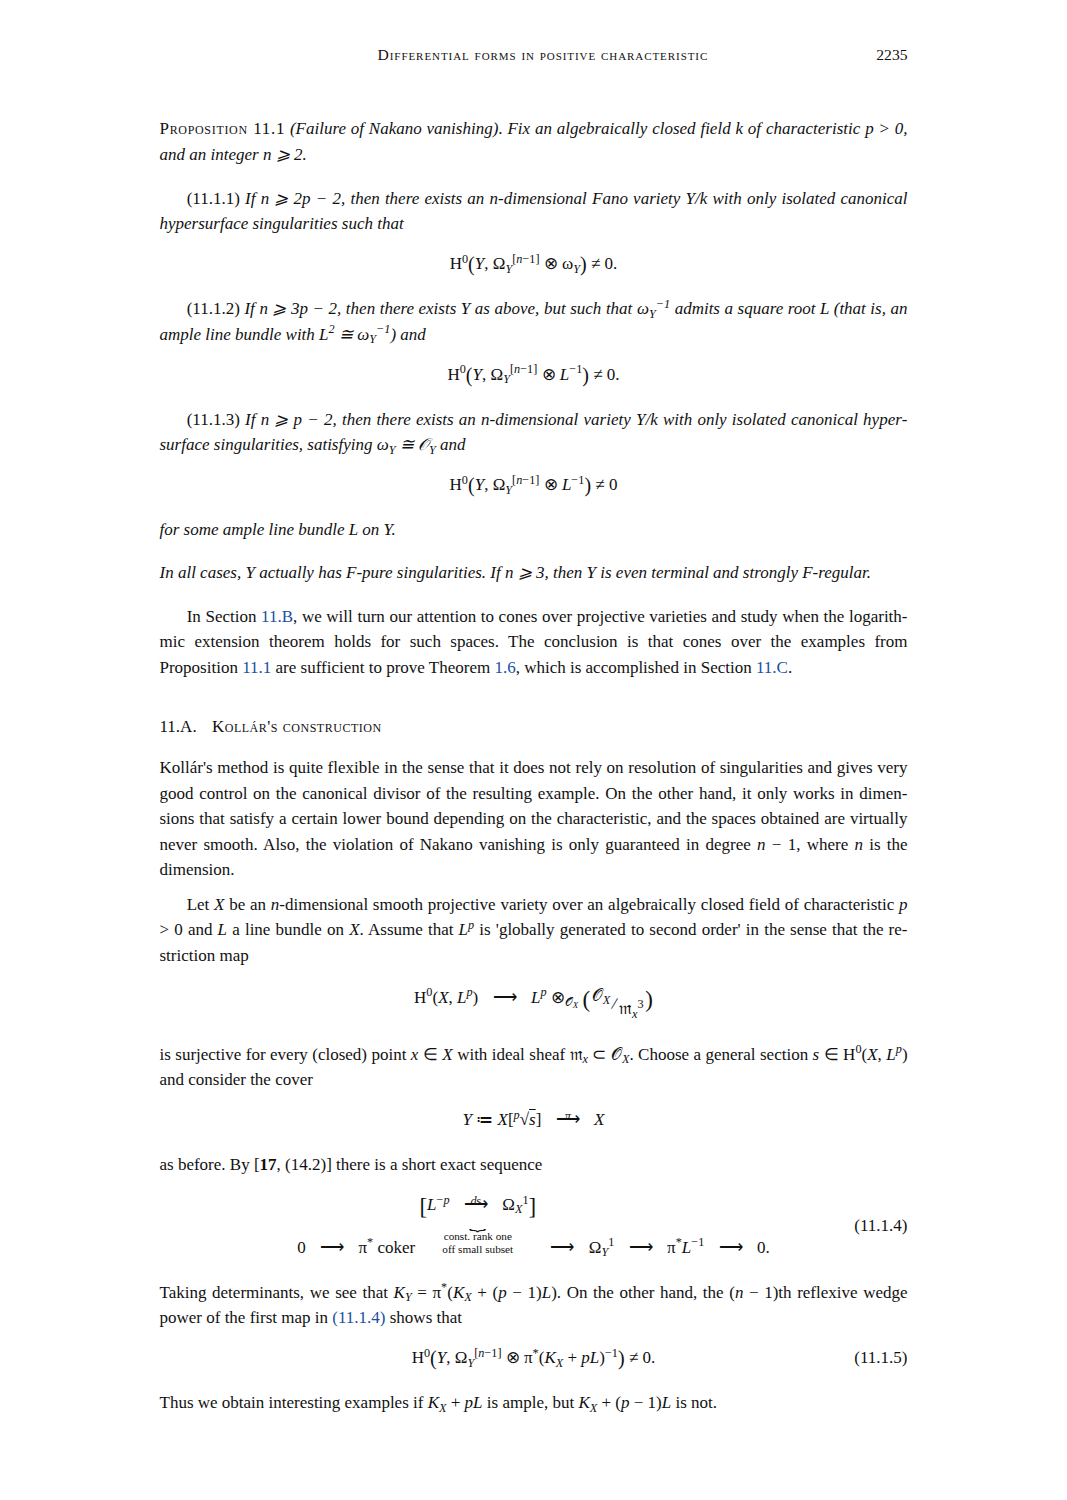Differential forms in positive characteristic 2235
Proposition 11.1 (Failure of Nakano vanishing). Fix an algebraically closed field k of characteristic p > 0, and an integer n ⩾ 2.
(11.1.1) If n ⩾ 2p − 2, then there exists an n-dimensional Fano variety Y/k with only isolated canonical hypersurface singularities such that
H0(Y, ΩY[n−1] ⊗ ωY) ≠ 0.
(11.1.2) If n ⩾ 3p − 2, then there exists Y as above, but such that ωY−1 admits a square root L (that is, an ample line bundle with L2 ≅ ωY−1) and
H0(Y, ΩY[n−1] ⊗ L−1) ≠ 0.
(11.1.3) If n ⩾ p − 2, then there exists an n-dimensional variety Y/k with only isolated canonical hypersurface singularities, satisfying ωY ≅ 𝒪Y and
H0(Y, ΩY[n−1] ⊗ L−1) ≠ 0
for some ample line bundle L on Y.
In all cases, Y actually has F-pure singularities. If n ⩾ 3, then Y is even terminal and strongly F-regular.
In Section 11.B, we will turn our attention to cones over projective varieties and study when the logarithmic extension theorem holds for such spaces. The conclusion is that cones over the examples from Proposition 11.1 are sufficient to prove Theorem 1.6, which is accomplished in Section 11.C.
11.A. Kollár's construction
Kollár's method is quite flexible in the sense that it does not rely on resolution of singularities and gives very good control on the canonical divisor of the resulting example. On the other hand, it only works in dimensions that satisfy a certain lower bound depending on the characteristic, and the spaces obtained are virtually never smooth. Also, the violation of Nakano vanishing is only guaranteed in degree n − 1, where n is the dimension.
Let X be an n-dimensional smooth projective variety over an algebraically closed field of characteristic p > 0 and L a line bundle on X. Assume that Lp is 'globally generated to second order' in the sense that the restriction map
H0(X, Lp) ⟶ Lp ⊗𝒪X (𝒪X/𝔪x3)
is surjective for every (closed) point x ∈ X with ideal sheaf 𝔪x ⊂ 𝒪X. Choose a general section s ∈ H0(X, Lp) and consider the cover
Y ≔ X[p√s] π⟶ X
as before. By [17, (14.2)] there is a short exact sequence
0 ⟶ π* coker [L−p ds⟶ ΩX1]⏟const. rank one
off small subset ⟶ ΩY1 ⟶ π*L−1 ⟶ 0. (11.1.4)
Taking determinants, we see that KY = π*(KX + (p − 1)L). On the other hand, the (n − 1)th reflexive wedge power of the first map in (11.1.4) shows that
H0(Y, ΩY[n−1] ⊗ π*(KX + pL)−1) ≠ 0. (11.1.5)
Thus we obtain interesting examples if KX + pL is ample, but KX + (p − 1)L is not.